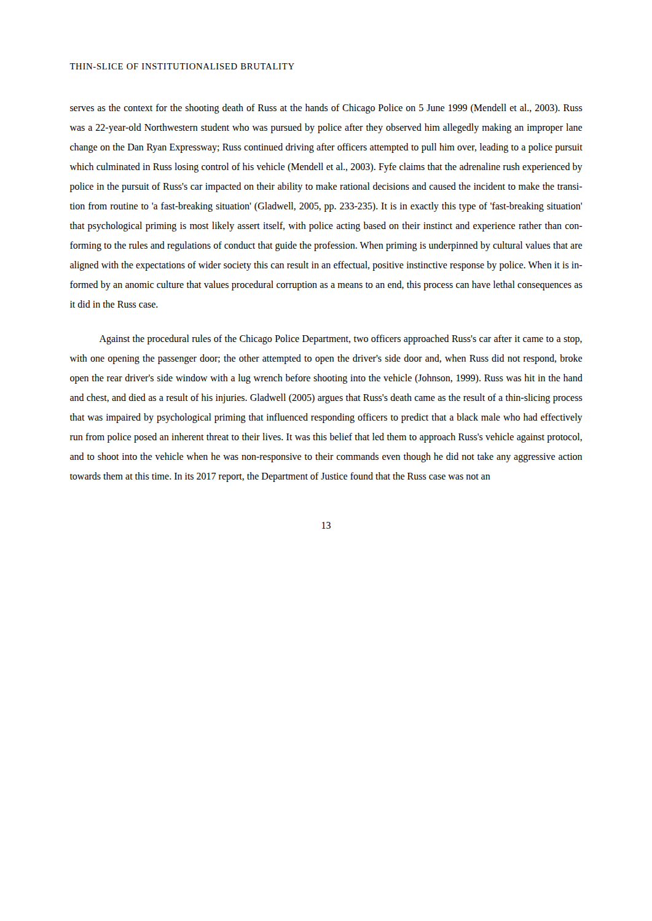Thin-Slice of Institutionalised Brutality
serves as the context for the shooting death of Russ at the hands of Chicago Police on 5 June 1999 (Mendell et al., 2003). Russ was a 22-year-old Northwestern student who was pursued by police after they observed him allegedly making an improper lane change on the Dan Ryan Expressway; Russ continued driving after officers attempted to pull him over, leading to a police pursuit which culminated in Russ losing control of his vehicle (Mendell et al., 2003). Fyfe claims that the adrenaline rush experienced by police in the pursuit of Russ's car impacted on their ability to make rational decisions and caused the incident to make the transition from routine to 'a fast-breaking situation' (Gladwell, 2005, pp. 233-235). It is in exactly this type of 'fast-breaking situation' that psychological priming is most likely assert itself, with police acting based on their instinct and experience rather than conforming to the rules and regulations of conduct that guide the profession. When priming is underpinned by cultural values that are aligned with the expectations of wider society this can result in an effectual, positive instinctive response by police. When it is informed by an anomic culture that values procedural corruption as a means to an end, this process can have lethal consequences as it did in the Russ case.
Against the procedural rules of the Chicago Police Department, two officers approached Russ's car after it came to a stop, with one opening the passenger door; the other attempted to open the driver's side door and, when Russ did not respond, broke open the rear driver's side window with a lug wrench before shooting into the vehicle (Johnson, 1999). Russ was hit in the hand and chest, and died as a result of his injuries. Gladwell (2005) argues that Russ's death came as the result of a thin-slicing process that was impaired by psychological priming that influenced responding officers to predict that a black male who had effectively run from police posed an inherent threat to their lives. It was this belief that led them to approach Russ's vehicle against protocol, and to shoot into the vehicle when he was non-responsive to their commands even though he did not take any aggressive action towards them at this time. In its 2017 report, the Department of Justice found that the Russ case was not an
13